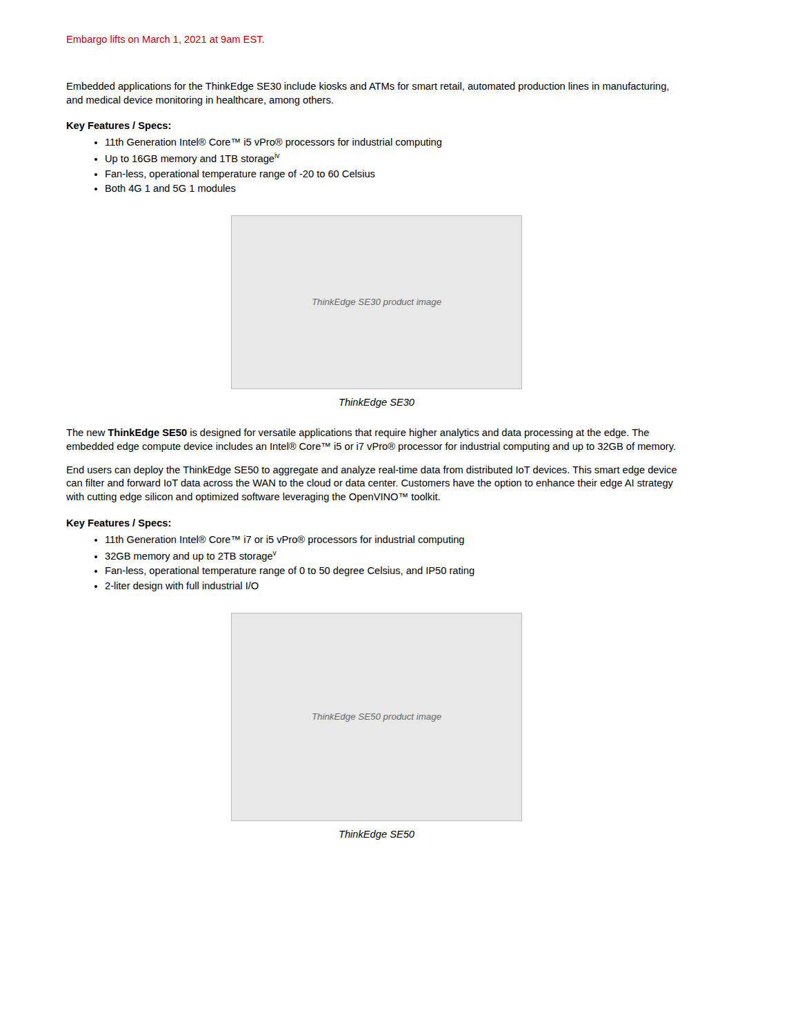Embargo lifts on March 1, 2021 at 9am EST.
Embedded applications for the ThinkEdge SE30 include kiosks and ATMs for smart retail, automated production lines in manufacturing, and medical device monitoring in healthcare, among others.
Key Features / Specs:
11th Generation Intel® Core™ i5 vPro® processors for industrial computing
Up to 16GB memory and 1TB storageiv
Fan-less, operational temperature range of -20 to 60 Celsius
Both 4G 1 and 5G 1 modules
ThinkEdge SE30 product image
ThinkEdge SE30
The new ThinkEdge SE50 is designed for versatile applications that require higher analytics and data processing at the edge. The embedded edge compute device includes an Intel® Core™ i5 or i7 vPro® processor for industrial computing and up to 32GB of memory.
End users can deploy the ThinkEdge SE50 to aggregate and analyze real-time data from distributed IoT devices. This smart edge device can filter and forward IoT data across the WAN to the cloud or data center. Customers have the option to enhance their edge AI strategy with cutting edge silicon and optimized software leveraging the OpenVINO™ toolkit.
Key Features / Specs:
11th Generation Intel® Core™ i7 or i5 vPro® processors for industrial computing
32GB memory and up to 2TB storagev
Fan-less, operational temperature range of 0 to 50 degree Celsius, and IP50 rating
2-liter design with full industrial I/O
ThinkEdge SE50 product image
ThinkEdge SE50